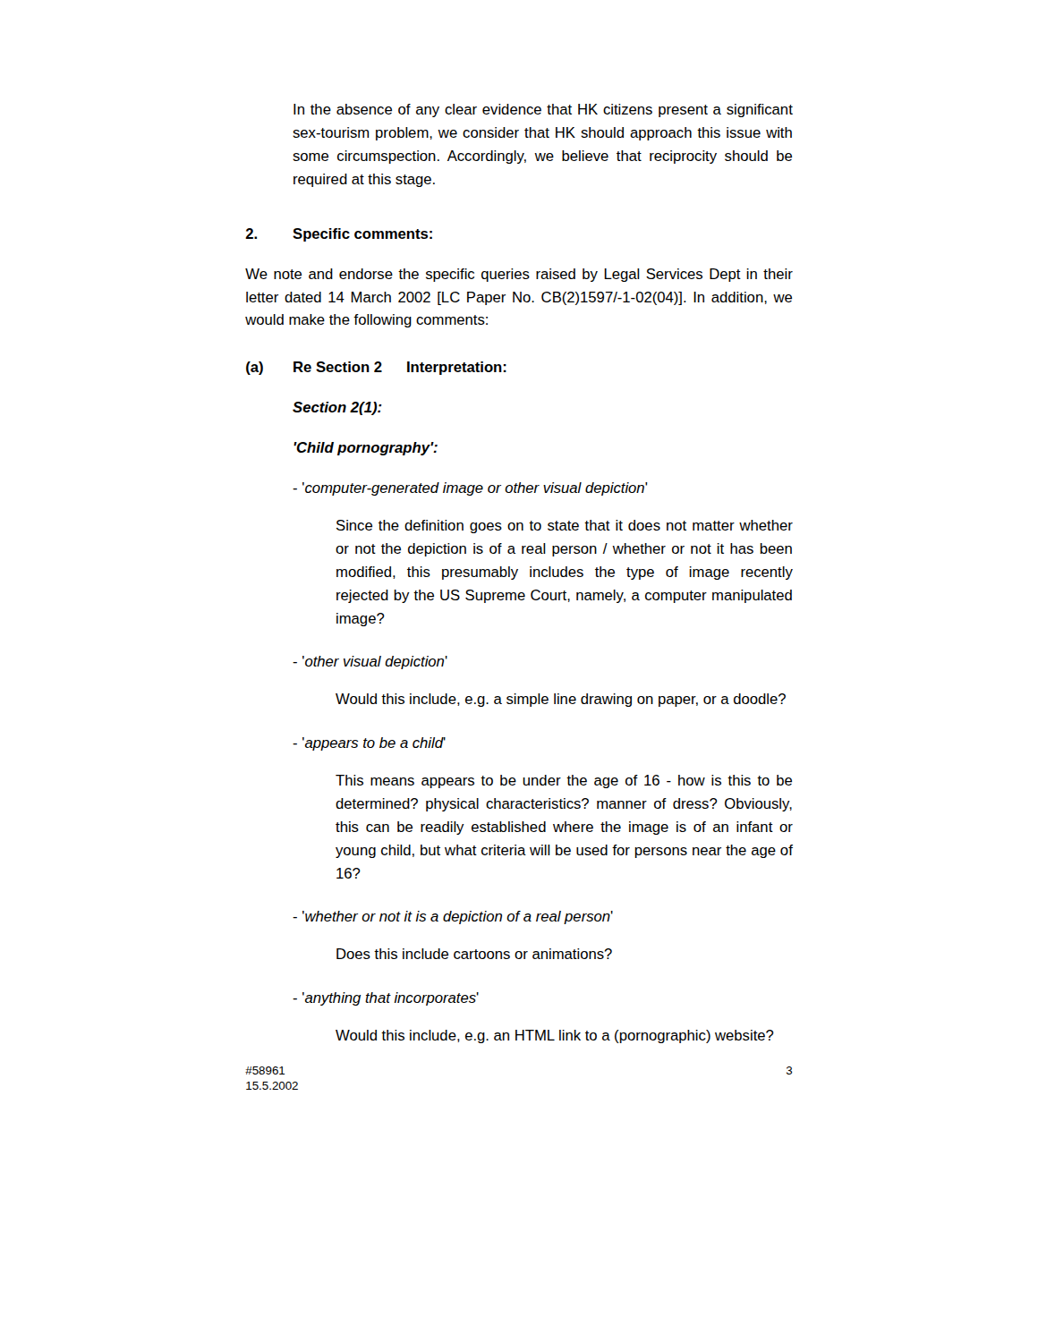In the absence of any clear evidence that HK citizens present a significant sex-tourism problem, we consider that HK should approach this issue with some circumspection. Accordingly, we believe that reciprocity should be required at this stage.
2. Specific comments:
We note and endorse the specific queries raised by Legal Services Dept in their letter dated 14 March 2002 [LC Paper No. CB(2)1597/-1-02(04)]. In addition, we would make the following comments:
(a) Re Section 2 Interpretation:
Section 2(1):
'Child pornography':
- 'computer-generated image or other visual depiction'
Since the definition goes on to state that it does not matter whether or not the depiction is of a real person / whether or not it has been modified, this presumably includes the type of image recently rejected by the US Supreme Court, namely, a computer manipulated image?
- 'other visual depiction'
Would this include, e.g. a simple line drawing on paper, or a doodle?
- 'appears to be a child'
This means appears to be under the age of 16 - how is this to be determined? physical characteristics? manner of dress? Obviously, this can be readily established where the image is of an infant or young child, but what criteria will be used for persons near the age of 16?
- 'whether or not it is a depiction of a real person'
Does this include cartoons or animations?
- 'anything that incorporates'
Would this include, e.g. an HTML link to a (pornographic) website?
#58961
15.5.2002
3